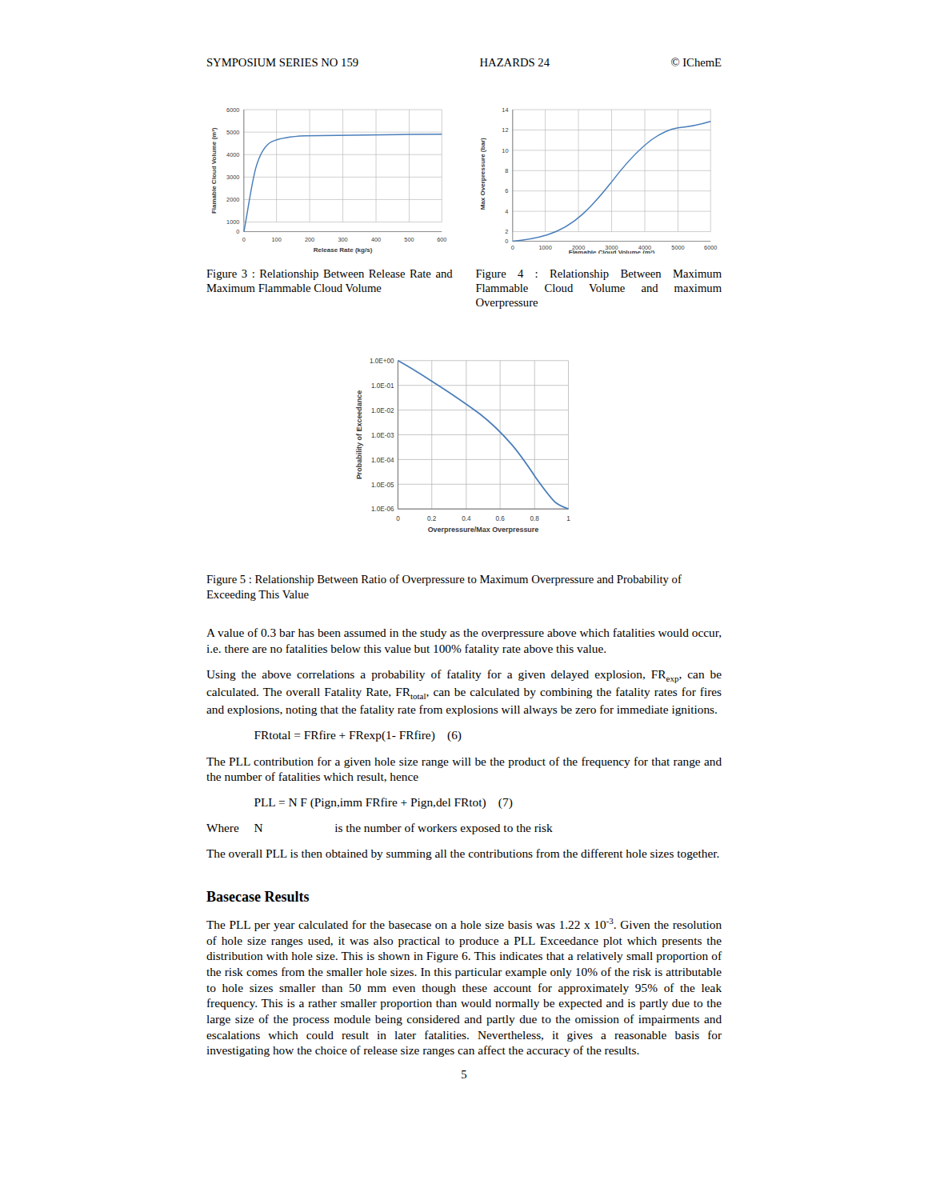SYMPOSIUM SERIES NO 159
HAZARDS 24
© IChemE
6000 5000 4000 3000 2000 1000 0 0 100 200 300 400 500 600 Release Rate (kg/s) Flamable Cloud Volume (m³)
Figure 3 : Relationship Between Release Rate and Maximum Flammable Cloud Volume
14 12 10 8 6 4 2 0 0 1000 2000 3000 4000 5000 6000 Flamable Cloud Volume (m³) Max Overpressure (bar)
Figure 4 : Relationship Between Maximum Flammable Cloud Volume and maximum Overpressure
1.0E+00 1.0E-01 1.0E-02 1.0E-03 1.0E-04 1.0E-05 1.0E-06 0 0.2 0.4 0.6 0.8 1 Overpressure/Max Overpressure Probability of Exceedance
Figure 5 : Relationship Between Ratio of Overpressure to Maximum Overpressure and Probability of Exceeding This Value
A value of 0.3 bar has been assumed in the study as the overpressure above which fatalities would occur, i.e. there are no fatalities below this value but 100% fatality rate above this value.
Using the above correlations a probability of fatality for a given delayed explosion, FRexp, can be calculated. The overall Fatality Rate, FRtotal, can be calculated by combining the fatality rates for fires and explosions, noting that the fatality rate from explosions will always be zero for immediate ignitions.
FRtotal = FRfire + FRexp(1- FRfire) (6)
The PLL contribution for a given hole size range will be the product of the frequency for that range and the number of fatalities which result, hence
PLL = N F (Pign,imm FRfire + Pign,del FRtot) (7)
Where Nis the number of workers exposed to the risk
The overall PLL is then obtained by summing all the contributions from the different hole sizes together.
Basecase Results
The PLL per year calculated for the basecase on a hole size basis was 1.22 x 10-3. Given the resolution of hole size ranges used, it was also practical to produce a PLL Exceedance plot which presents the distribution with hole size. This is shown in Figure 6. This indicates that a relatively small proportion of the risk comes from the smaller hole sizes. In this particular example only 10% of the risk is attributable to hole sizes smaller than 50 mm even though these account for approximately 95% of the leak frequency. This is a rather smaller proportion than would normally be expected and is partly due to the large size of the process module being considered and partly due to the omission of impairments and escalations which could result in later fatalities. Nevertheless, it gives a reasonable basis for investigating how the choice of release size ranges can affect the accuracy of the results.
5